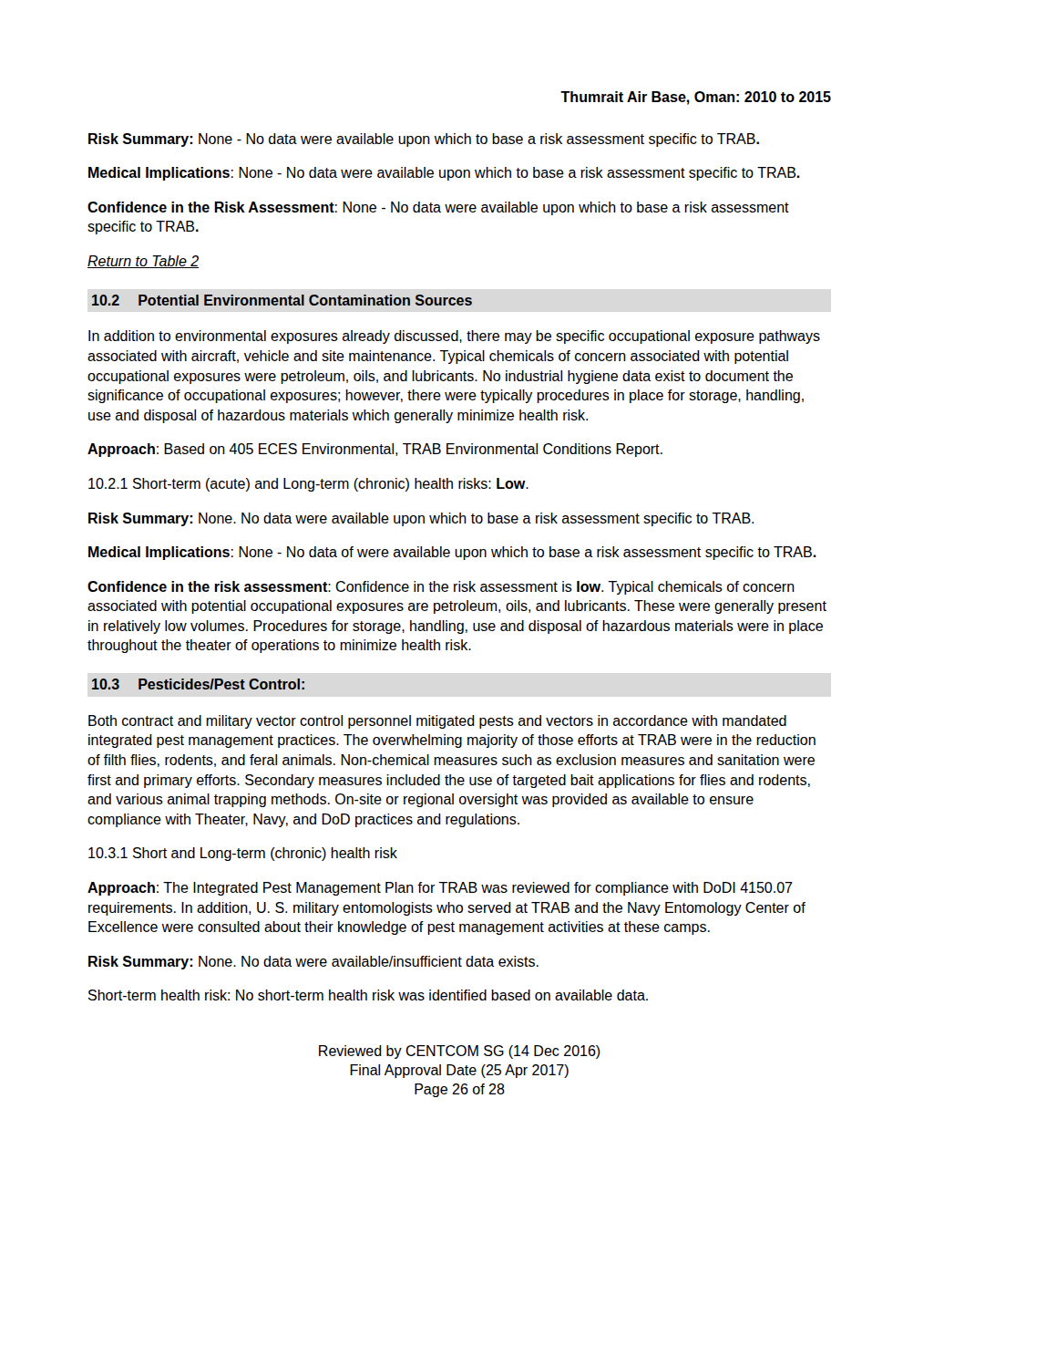Thumrait Air Base, Oman: 2010 to 2015
Risk Summary: None - No data were available upon which to base a risk assessment specific to TRAB.
Medical Implications: None - No data were available upon which to base a risk assessment specific to TRAB.
Confidence in the Risk Assessment: None - No data were available upon which to base a risk assessment specific to TRAB.
Return to Table 2
10.2 Potential Environmental Contamination Sources
In addition to environmental exposures already discussed, there may be specific occupational exposure pathways associated with aircraft, vehicle and site maintenance. Typical chemicals of concern associated with potential occupational exposures were petroleum, oils, and lubricants. No industrial hygiene data exist to document the significance of occupational exposures; however, there were typically procedures in place for storage, handling, use and disposal of hazardous materials which generally minimize health risk.
Approach: Based on 405 ECES Environmental, TRAB Environmental Conditions Report.
10.2.1 Short-term (acute) and Long-term (chronic) health risks: Low.
Risk Summary: None. No data were available upon which to base a risk assessment specific to TRAB.
Medical Implications: None - No data of were available upon which to base a risk assessment specific to TRAB.
Confidence in the risk assessment: Confidence in the risk assessment is low. Typical chemicals of concern associated with potential occupational exposures are petroleum, oils, and lubricants. These were generally present in relatively low volumes. Procedures for storage, handling, use and disposal of hazardous materials were in place throughout the theater of operations to minimize health risk.
10.3 Pesticides/Pest Control:
Both contract and military vector control personnel mitigated pests and vectors in accordance with mandated integrated pest management practices. The overwhelming majority of those efforts at TRAB were in the reduction of filth flies, rodents, and feral animals. Non-chemical measures such as exclusion measures and sanitation were first and primary efforts. Secondary measures included the use of targeted bait applications for flies and rodents, and various animal trapping methods. On-site or regional oversight was provided as available to ensure compliance with Theater, Navy, and DoD practices and regulations.
10.3.1 Short and Long-term (chronic) health risk
Approach: The Integrated Pest Management Plan for TRAB was reviewed for compliance with DoDI 4150.07 requirements. In addition, U. S. military entomologists who served at TRAB and the Navy Entomology Center of Excellence were consulted about their knowledge of pest management activities at these camps.
Risk Summary: None. No data were available/insufficient data exists.
Short-term health risk: No short-term health risk was identified based on available data.
Reviewed by CENTCOM SG (14 Dec 2016)
Final Approval Date (25 Apr 2017)
Page 26 of 28